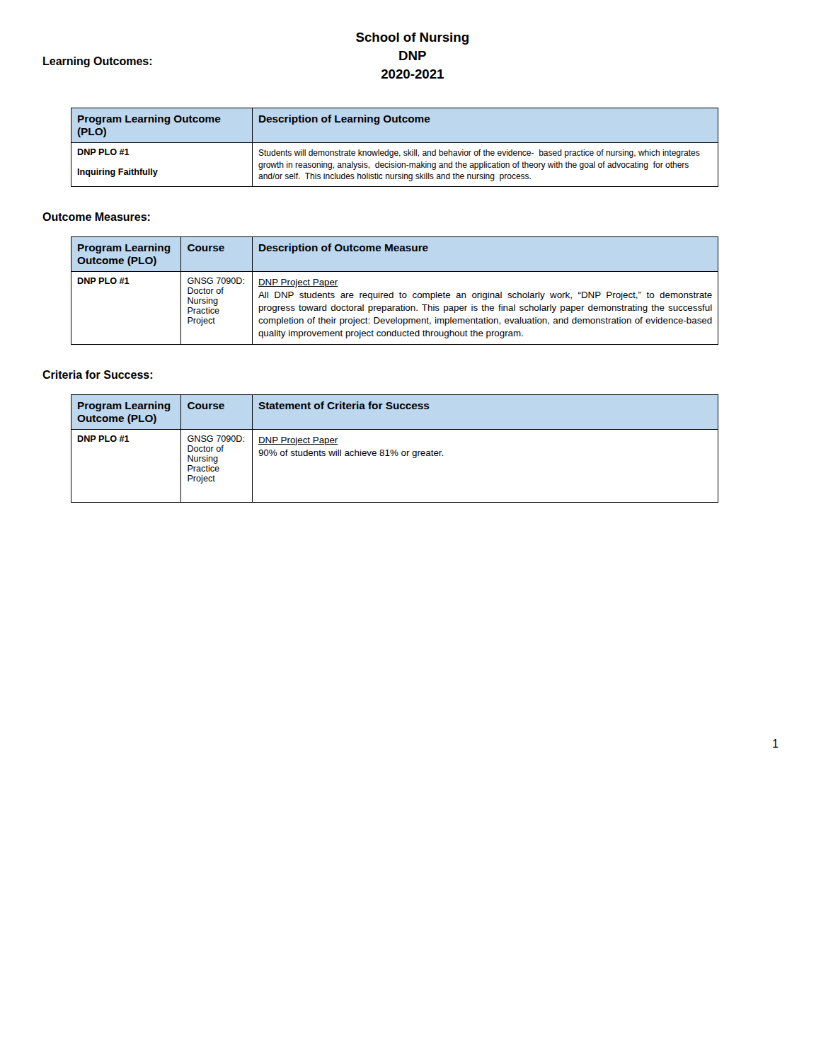Learning Outcomes:
School of Nursing
DNP
2020-2021
| Program Learning Outcome (PLO) | Description of Learning Outcome |
| --- | --- |
| DNP PLO #1 Inquiring Faithfully | Students will demonstrate knowledge, skill, and behavior of the evidence- based practice of nursing, which integrates growth in reasoning, analysis, decision-making and the application of theory with the goal of advocating for others and/or self. This includes holistic nursing skills and the nursing process. |
Outcome Measures:
| Program Learning Outcome (PLO) | Course | Description of Outcome Measure |
| --- | --- | --- |
| DNP PLO #1 | GNSG 7090D: Doctor of Nursing Practice Project | DNP Project Paper All DNP students are required to complete an original scholarly work, “DNP Project,” to demonstrate progress toward doctoral preparation. This paper is the final scholarly paper demonstrating the successful completion of their project: Development, implementation, evaluation, and demonstration of evidence-based quality improvement project conducted throughout the program. |
Criteria for Success:
| Program Learning Outcome (PLO) | Course | Statement of Criteria for Success |
| --- | --- | --- |
| DNP PLO #1 | GNSG 7090D: Doctor of Nursing Practice Project | DNP Project Paper 90% of students will achieve 81% or greater. |
1